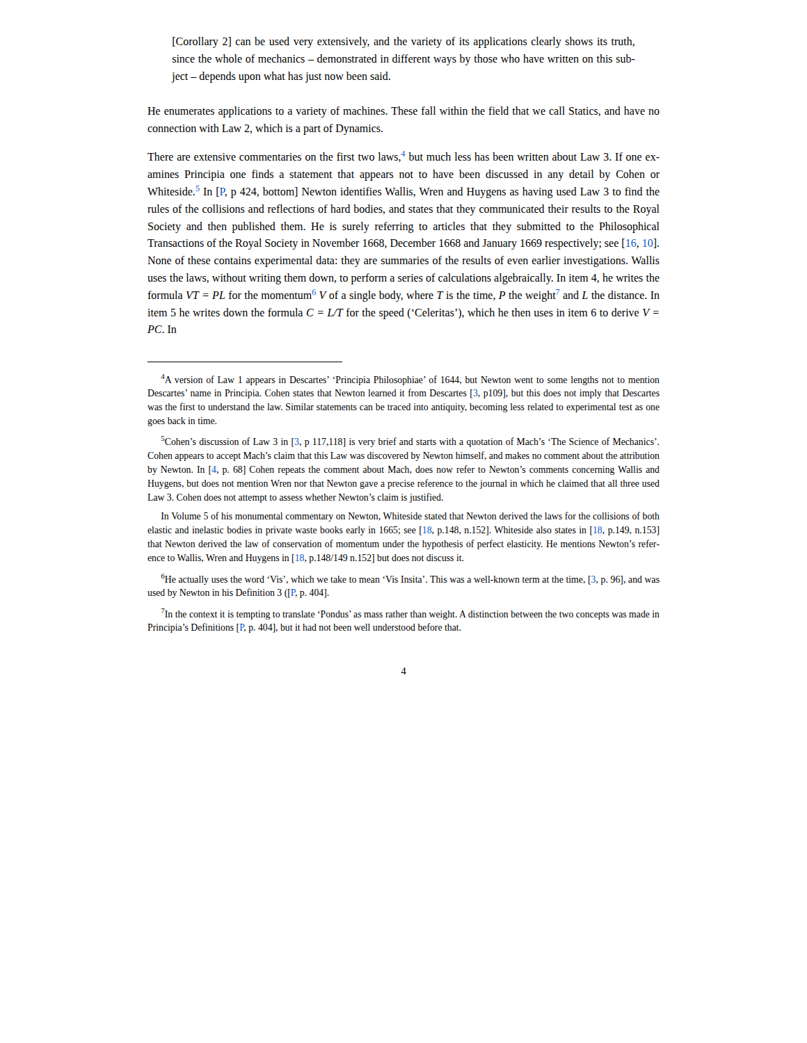[Corollary 2] can be used very extensively, and the variety of its applications clearly shows its truth, since the whole of mechanics – demonstrated in different ways by those who have written on this subject – depends upon what has just now been said.
He enumerates applications to a variety of machines. These fall within the field that we call Statics, and have no connection with Law 2, which is a part of Dynamics.
There are extensive commentaries on the first two laws,4 but much less has been written about Law 3. If one examines Principia one finds a statement that appears not to have been discussed in any detail by Cohen or Whiteside.5 In [P, p 424, bottom] Newton identifies Wallis, Wren and Huygens as having used Law 3 to find the rules of the collisions and reflections of hard bodies, and states that they communicated their results to the Royal Society and then published them. He is surely referring to articles that they submitted to the Philosophical Transactions of the Royal Society in November 1668, December 1668 and January 1669 respectively; see [16, 10]. None of these contains experimental data: they are summaries of the results of even earlier investigations. Wallis uses the laws, without writing them down, to perform a series of calculations algebraically. In item 4, he writes the formula VT = PL for the momentum6 V of a single body, where T is the time, P the weight7 and L the distance. In item 5 he writes down the formula C = L/T for the speed (‘Celeritas’), which he then uses in item 6 to derive V = PC. In
4 A version of Law 1 appears in Descartes’ ‘Principia Philosophiae’ of 1644, but Newton went to some lengths not to mention Descartes’ name in Principia. Cohen states that Newton learned it from Descartes [3, p109], but this does not imply that Descartes was the first to understand the law. Similar statements can be traced into antiquity, becoming less related to experimental test as one goes back in time.
5 Cohen’s discussion of Law 3 in [3, p 117,118] is very brief and starts with a quotation of Mach’s ‘The Science of Mechanics’. Cohen appears to accept Mach’s claim that this Law was discovered by Newton himself, and makes no comment about the attribution by Newton. In [4, p. 68] Cohen repeats the comment about Mach, does now refer to Newton’s comments concerning Wallis and Huygens, but does not mention Wren nor that Newton gave a precise reference to the journal in which he claimed that all three used Law 3. Cohen does not attempt to assess whether Newton’s claim is justified.
In Volume 5 of his monumental commentary on Newton, Whiteside stated that Newton derived the laws for the collisions of both elastic and inelastic bodies in private waste books early in 1665; see [18, p.148, n.152]. Whiteside also states in [18, p.149, n.153] that Newton derived the law of conservation of momentum under the hypothesis of perfect elasticity. He mentions Newton’s reference to Wallis, Wren and Huygens in [18, p.148/149 n.152] but does not discuss it.
6 He actually uses the word ‘Vis’, which we take to mean ‘Vis Insita’. This was a well-known term at the time, [3, p. 96], and was used by Newton in his Definition 3 ([P, p. 404].
7 In the context it is tempting to translate ‘Pondus’ as mass rather than weight. A distinction between the two concepts was made in Principia’s Definitions [P, p. 404], but it had not been well understood before that.
4